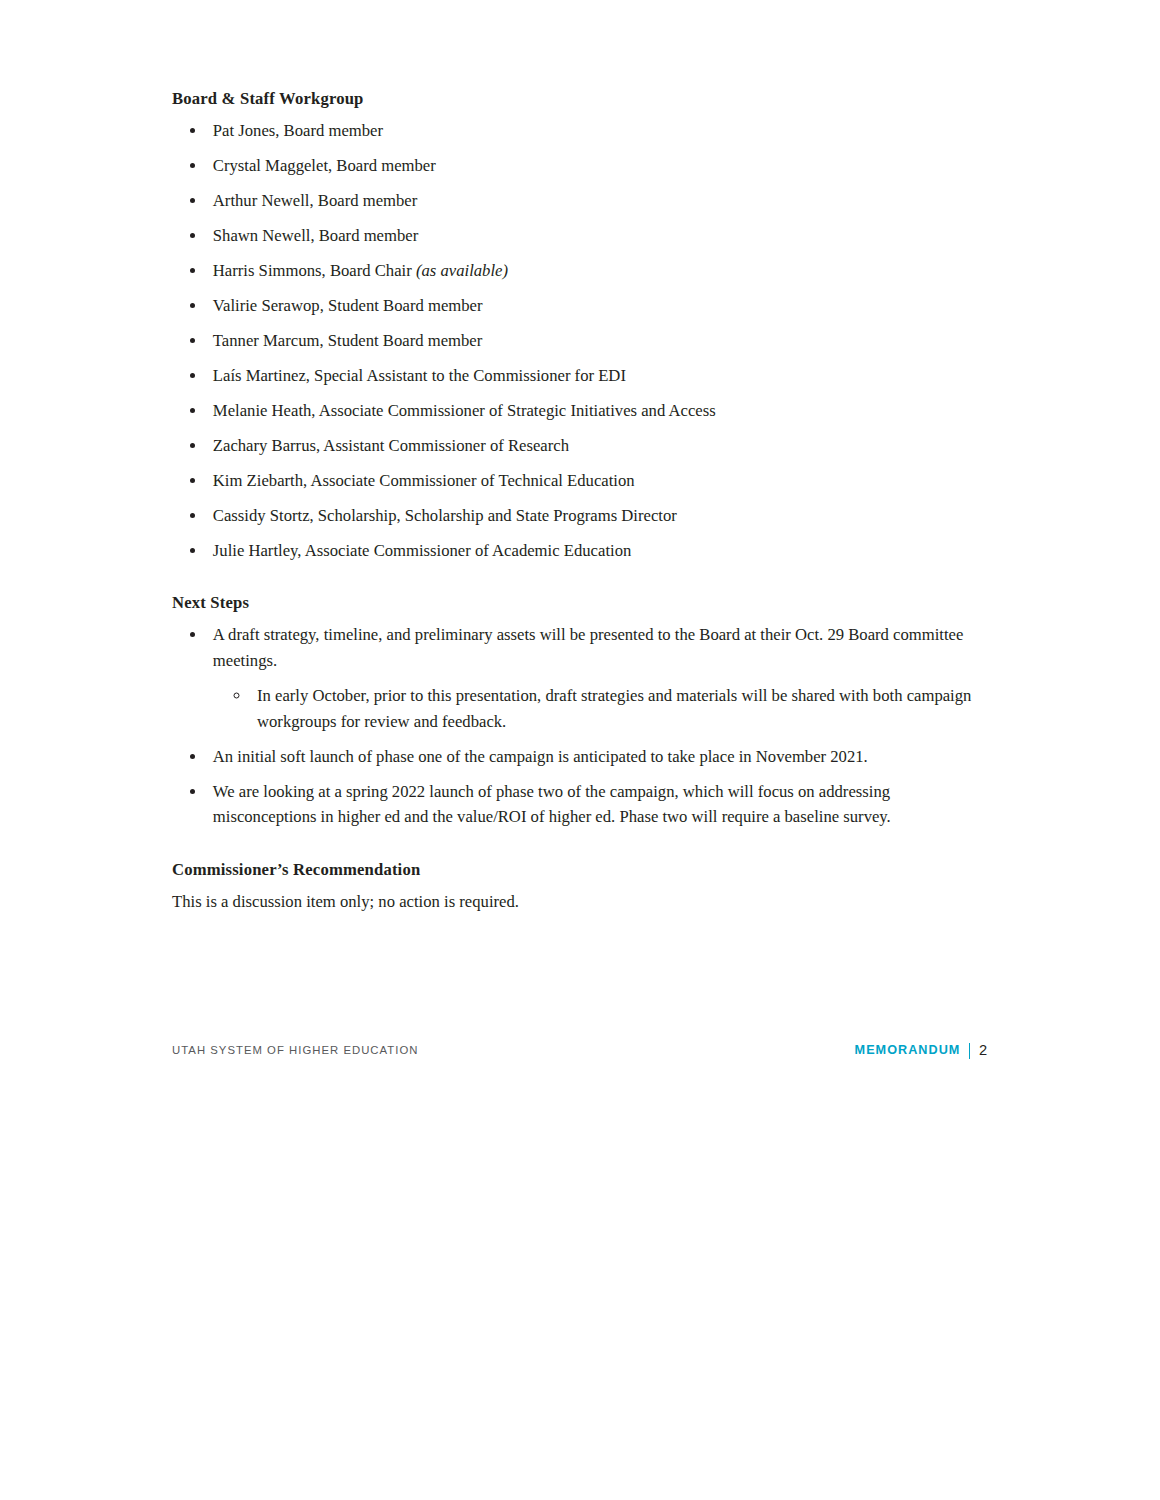Board & Staff Workgroup
Pat Jones, Board member
Crystal Maggelet, Board member
Arthur Newell, Board member
Shawn Newell, Board member
Harris Simmons, Board Chair (as available)
Valirie Serawop, Student Board member
Tanner Marcum, Student Board member
Laís Martinez, Special Assistant to the Commissioner for EDI
Melanie Heath, Associate Commissioner of Strategic Initiatives and Access
Zachary Barrus, Assistant Commissioner of Research
Kim Ziebarth, Associate Commissioner of Technical Education
Cassidy Stortz, Scholarship, Scholarship and State Programs Director
Julie Hartley, Associate Commissioner of Academic Education
Next Steps
A draft strategy, timeline, and preliminary assets will be presented to the Board at their Oct. 29 Board committee meetings.
In early October, prior to this presentation, draft strategies and materials will be shared with both campaign workgroups for review and feedback.
An initial soft launch of phase one of the campaign is anticipated to take place in November 2021.
We are looking at a spring 2022 launch of phase two of the campaign, which will focus on addressing misconceptions in higher ed and the value/ROI of higher ed. Phase two will require a baseline survey.
Commissioner’s Recommendation
This is a discussion item only; no action is required.
Utah System of Higher Education
MEMORANDUM 2